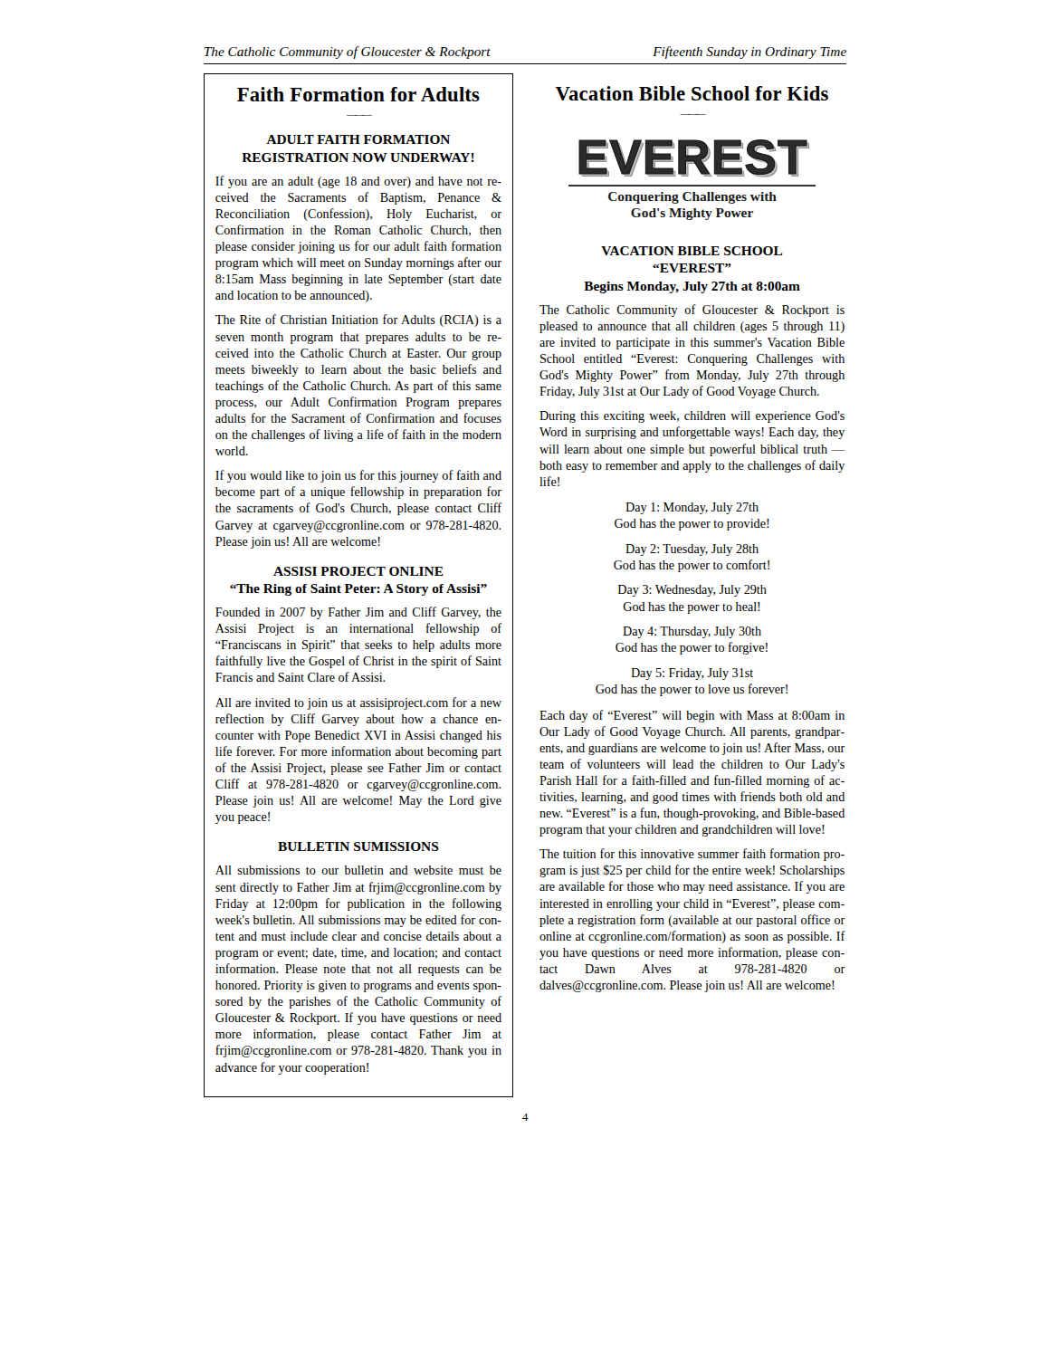The Catholic Community of Gloucester & Rockport
Fifteenth Sunday in Ordinary Time
Faith Formation for Adults
ADULT FAITH FORMATION
REGISTRATION NOW UNDERWAY!
If you are an adult (age 18 and over) and have not received the Sacraments of Baptism, Penance & Reconciliation (Confession), Holy Eucharist, or Confirmation in the Roman Catholic Church, then please consider joining us for our adult faith formation program which will meet on Sunday mornings after our 8:15am Mass beginning in late September (start date and location to be announced).
The Rite of Christian Initiation for Adults (RCIA) is a seven month program that prepares adults to be received into the Catholic Church at Easter. Our group meets biweekly to learn about the basic beliefs and teachings of the Catholic Church. As part of this same process, our Adult Confirmation Program prepares adults for the Sacrament of Confirmation and focuses on the challenges of living a life of faith in the modern world.
If you would like to join us for this journey of faith and become part of a unique fellowship in preparation for the sacraments of God's Church, please contact Cliff Garvey at cgarvey@ccgronline.com or 978-281-4820. Please join us! All are welcome!
ASSISI PROJECT ONLINE
“The Ring of Saint Peter: A Story of Assisi”
Founded in 2007 by Father Jim and Cliff Garvey, the Assisi Project is an international fellowship of “Franciscans in Spirit” that seeks to help adults more faithfully live the Gospel of Christ in the spirit of Saint Francis and Saint Clare of Assisi.
All are invited to join us at assisiproject.com for a new reflection by Cliff Garvey about how a chance encounter with Pope Benedict XVI in Assisi changed his life forever. For more information about becoming part of the Assisi Project, please see Father Jim or contact Cliff at 978-281-4820 or cgarvey@ccgronline.com. Please join us! All are welcome! May the Lord give you peace!
BULLETIN SUMISSIONS
All submissions to our bulletin and website must be sent directly to Father Jim at frjim@ccgronline.com by Friday at 12:00pm for publication in the following week's bulletin. All submissions may be edited for content and must include clear and concise details about a program or event; date, time, and location; and contact information. Please note that not all requests can be honored. Priority is given to programs and events sponsored by the parishes of the Catholic Community of Gloucester & Rockport. If you have questions or need more information, please contact Father Jim at frjim@ccgronline.com or 978-281-4820. Thank you in advance for your cooperation!
Vacation Bible School for Kids
EVEREST
Conquering Challenges with God's Mighty Power
VACATION BIBLE SCHOOL
“EVEREST”
Begins Monday, July 27th at 8:00am
The Catholic Community of Gloucester & Rockport is pleased to announce that all children (ages 5 through 11) are invited to participate in this summer's Vacation Bible School entitled “Everest: Conquering Challenges with God's Mighty Power” from Monday, July 27th through Friday, July 31st at Our Lady of Good Voyage Church.
During this exciting week, children will experience God's Word in surprising and unforgettable ways! Each day, they will learn about one simple but powerful biblical truth — both easy to remember and apply to the challenges of daily life!
Day 1: Monday, July 27th
God has the power to provide!
Day 2: Tuesday, July 28th
God has the power to comfort!
Day 3: Wednesday, July 29th
God has the power to heal!
Day 4: Thursday, July 30th
God has the power to forgive!
Day 5: Friday, July 31st
God has the power to love us forever!
Each day of “Everest” will begin with Mass at 8:00am in Our Lady of Good Voyage Church. All parents, grandparents, and guardians are welcome to join us! After Mass, our team of volunteers will lead the children to Our Lady's Parish Hall for a faith-filled and fun-filled morning of activities, learning, and good times with friends both old and new. “Everest” is a fun, though-provoking, and Bible-based program that your children and grandchildren will love!
The tuition for this innovative summer faith formation program is just $25 per child for the entire week! Scholarships are available for those who may need assistance. If you are interested in enrolling your child in “Everest”, please complete a registration form (available at our pastoral office or online at ccgronline.com/formation) as soon as possible. If you have questions or need more information, please contact Dawn Alves at 978-281-4820 or dalves@ccgronline.com. Please join us! All are welcome!
4